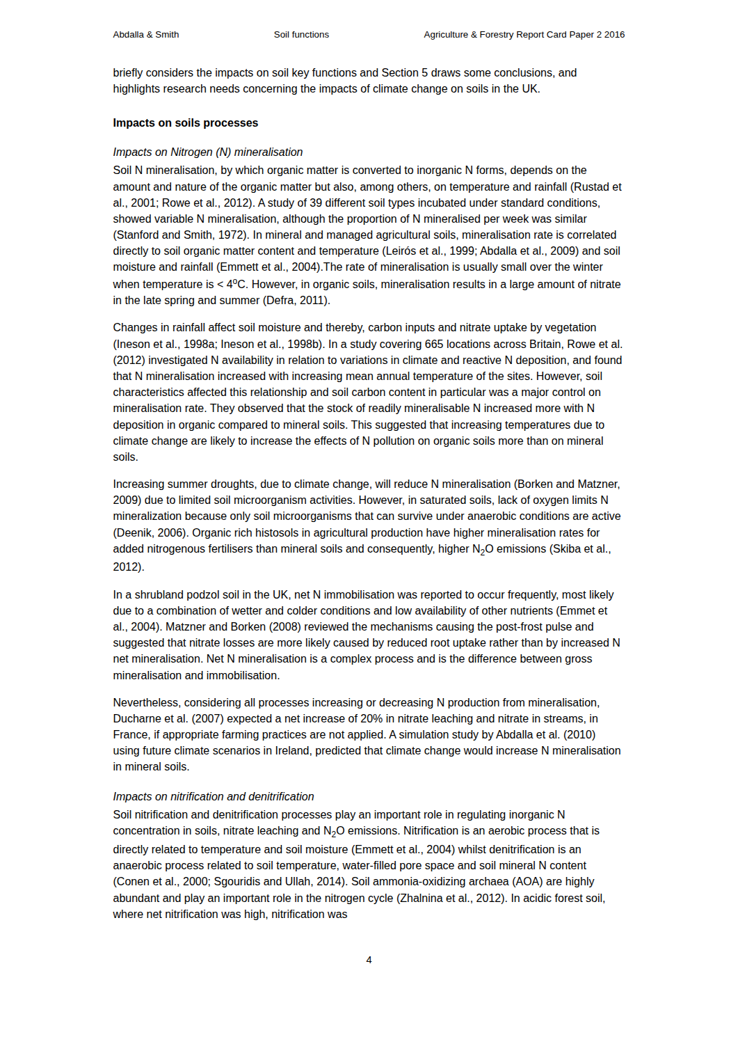Abdalla & Smith Soil functions Agriculture & Forestry Report Card Paper 2 2016
briefly considers the impacts on soil key functions and Section 5 draws some conclusions, and highlights research needs concerning the impacts of climate change on soils in the UK.
Impacts on soils processes
Impacts on Nitrogen (N) mineralisation
Soil N mineralisation, by which organic matter is converted to inorganic N forms, depends on the amount and nature of the organic matter but also, among others, on temperature and rainfall (Rustad et al., 2001; Rowe et al., 2012). A study of 39 different soil types incubated under standard conditions, showed variable N mineralisation, although the proportion of N mineralised per week was similar (Stanford and Smith, 1972). In mineral and managed agricultural soils, mineralisation rate is correlated directly to soil organic matter content and temperature (Leirós et al., 1999; Abdalla et al., 2009) and soil moisture and rainfall (Emmett et al., 2004).The rate of mineralisation is usually small over the winter when temperature is < 4oC. However, in organic soils, mineralisation results in a large amount of nitrate in the late spring and summer (Defra, 2011).
Changes in rainfall affect soil moisture and thereby, carbon inputs and nitrate uptake by vegetation (Ineson et al., 1998a; Ineson et al., 1998b). In a study covering 665 locations across Britain, Rowe et al. (2012) investigated N availability in relation to variations in climate and reactive N deposition, and found that N mineralisation increased with increasing mean annual temperature of the sites. However, soil characteristics affected this relationship and soil carbon content in particular was a major control on mineralisation rate. They observed that the stock of readily mineralisable N increased more with N deposition in organic compared to mineral soils. This suggested that increasing temperatures due to climate change are likely to increase the effects of N pollution on organic soils more than on mineral soils.
Increasing summer droughts, due to climate change, will reduce N mineralisation (Borken and Matzner, 2009) due to limited soil microorganism activities. However, in saturated soils, lack of oxygen limits N mineralization because only soil microorganisms that can survive under anaerobic conditions are active (Deenik, 2006). Organic rich histosols in agricultural production have higher mineralisation rates for added nitrogenous fertilisers than mineral soils and consequently, higher N2O emissions (Skiba et al., 2012).
In a shrubland podzol soil in the UK, net N immobilisation was reported to occur frequently, most likely due to a combination of wetter and colder conditions and low availability of other nutrients (Emmet et al., 2004). Matzner and Borken (2008) reviewed the mechanisms causing the post-frost pulse and suggested that nitrate losses are more likely caused by reduced root uptake rather than by increased N net mineralisation. Net N mineralisation is a complex process and is the difference between gross mineralisation and immobilisation.
Nevertheless, considering all processes increasing or decreasing N production from mineralisation, Ducharne et al. (2007) expected a net increase of 20% in nitrate leaching and nitrate in streams, in France, if appropriate farming practices are not applied. A simulation study by Abdalla et al. (2010) using future climate scenarios in Ireland, predicted that climate change would increase N mineralisation in mineral soils.
Impacts on nitrification and denitrification
Soil nitrification and denitrification processes play an important role in regulating inorganic N concentration in soils, nitrate leaching and N2O emissions. Nitrification is an aerobic process that is directly related to temperature and soil moisture (Emmett et al., 2004) whilst denitrification is an anaerobic process related to soil temperature, water-filled pore space and soil mineral N content (Conen et al., 2000; Sgouridis and Ullah, 2014). Soil ammonia-oxidizing archaea (AOA) are highly abundant and play an important role in the nitrogen cycle (Zhalnina et al., 2012). In acidic forest soil, where net nitrification was high, nitrification was
4